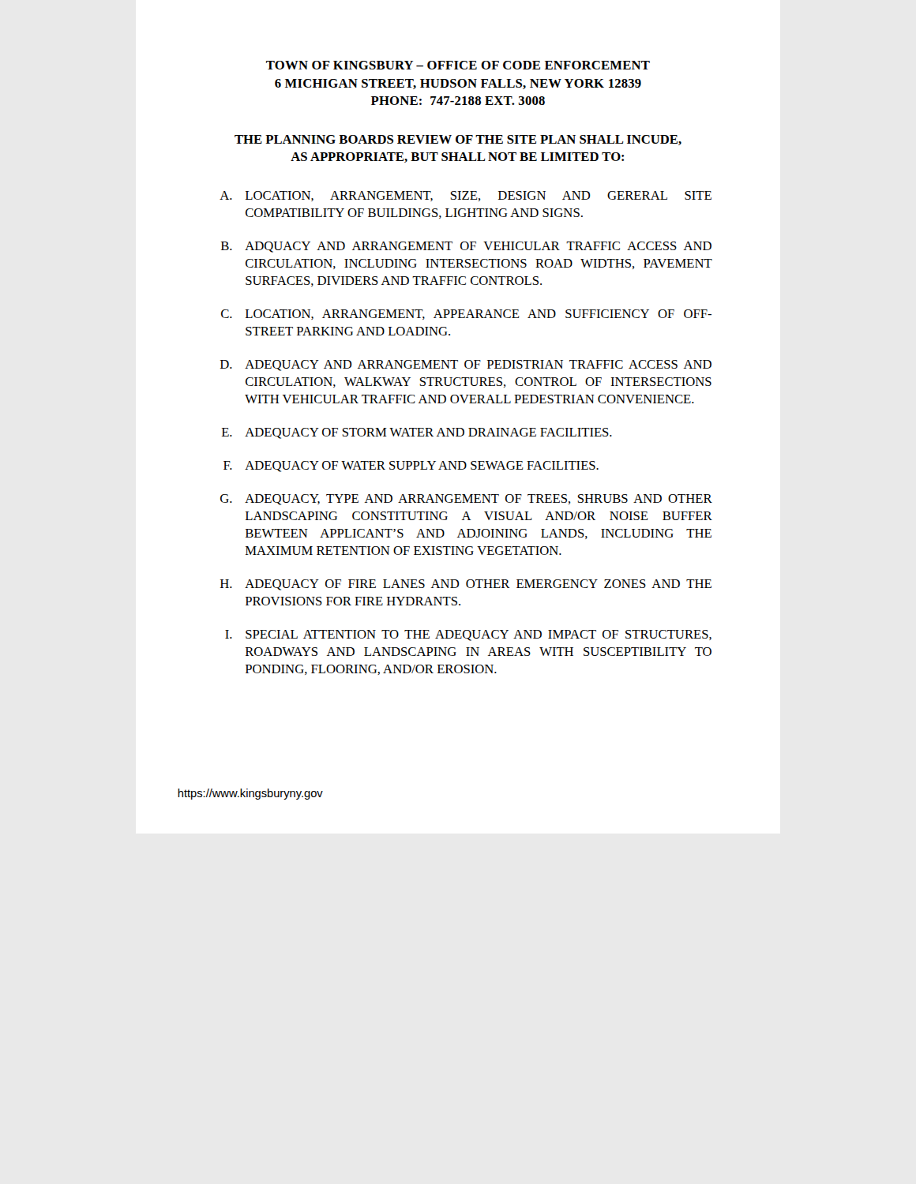TOWN OF KINGSBURY – OFFICE OF CODE ENFORCEMENT
6 MICHIGAN STREET, HUDSON FALLS, NEW YORK 12839
PHONE: 747-2188 EXT. 3008
THE PLANNING BOARDS REVIEW OF THE SITE PLAN SHALL INCUDE, AS APPROPRIATE, BUT SHALL NOT BE LIMITED TO:
LOCATION, ARRANGEMENT, SIZE, DESIGN AND GERERAL SITE COMPATIBILITY OF BUILDINGS, LIGHTING AND SIGNS.
ADQUACY AND ARRANGEMENT OF VEHICULAR TRAFFIC ACCESS AND CIRCULATION, INCLUDING INTERSECTIONS ROAD WIDTHS, PAVEMENT SURFACES, DIVIDERS AND TRAFFIC CONTROLS.
LOCATION, ARRANGEMENT, APPEARANCE AND SUFFICIENCY OF OFF-STREET PARKING AND LOADING.
ADEQUACY AND ARRANGEMENT OF PEDISTRIAN TRAFFIC ACCESS AND CIRCULATION, WALKWAY STRUCTURES, CONTROL OF INTERSECTIONS WITH VEHICULAR TRAFFIC AND OVERALL PEDESTRIAN CONVENIENCE.
ADEQUACY OF STORM WATER AND DRAINAGE FACILITIES.
ADEQUACY OF WATER SUPPLY AND SEWAGE FACILITIES.
ADEQUACY, TYPE AND ARRANGEMENT OF TREES, SHRUBS AND OTHER LANDSCAPING CONSTITUTING A VISUAL AND/OR NOISE BUFFER BEWTEEN APPLICANT’S AND ADJOINING LANDS, INCLUDING THE MAXIMUM RETENTION OF EXISTING VEGETATION.
ADEQUACY OF FIRE LANES AND OTHER EMERGENCY ZONES AND THE PROVISIONS FOR FIRE HYDRANTS.
SPECIAL ATTENTION TO THE ADEQUACY AND IMPACT OF STRUCTURES, ROADWAYS AND LANDSCAPING IN AREAS WITH SUSCEPTIBILITY TO PONDING, FLOORING, AND/OR EROSION.
https://www.kingsburyny.gov